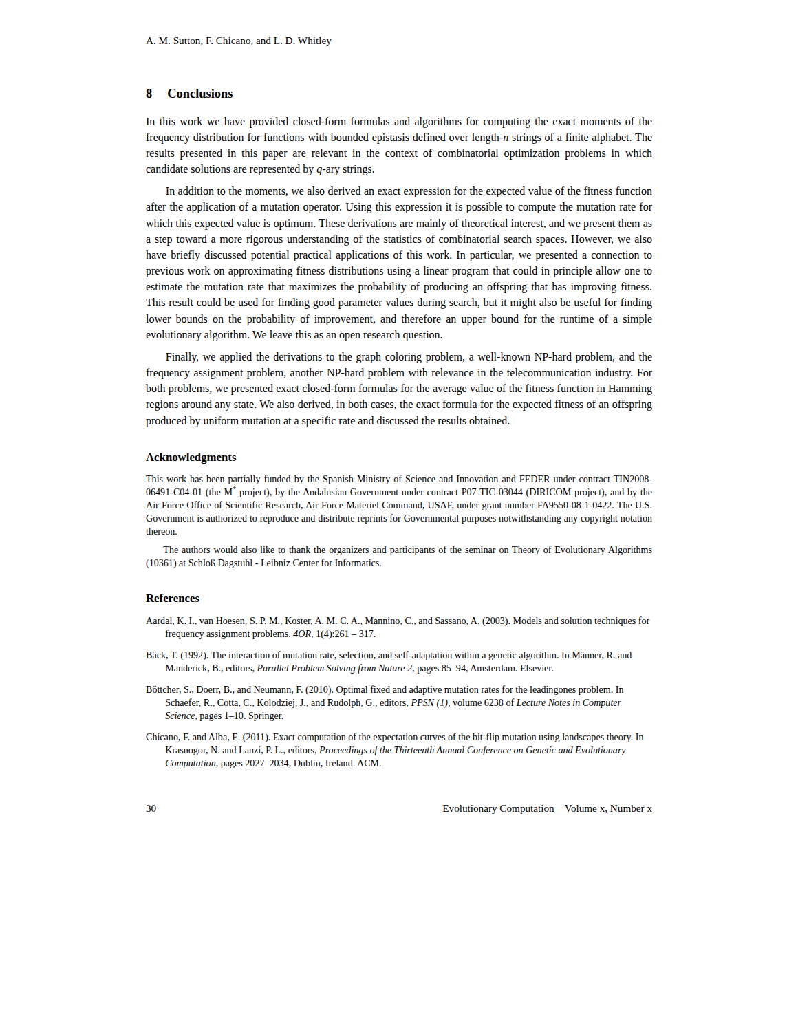A. M. Sutton, F. Chicano, and L. D. Whitley
8 Conclusions
In this work we have provided closed-form formulas and algorithms for computing the exact moments of the frequency distribution for functions with bounded epistasis defined over length-n strings of a finite alphabet. The results presented in this paper are relevant in the context of combinatorial optimization problems in which candidate solutions are represented by q-ary strings.
In addition to the moments, we also derived an exact expression for the expected value of the fitness function after the application of a mutation operator. Using this expression it is possible to compute the mutation rate for which this expected value is optimum. These derivations are mainly of theoretical interest, and we present them as a step toward a more rigorous understanding of the statistics of combinatorial search spaces. However, we also have briefly discussed potential practical applications of this work. In particular, we presented a connection to previous work on approximating fitness distributions using a linear program that could in principle allow one to estimate the mutation rate that maximizes the probability of producing an offspring that has improving fitness. This result could be used for finding good parameter values during search, but it might also be useful for finding lower bounds on the probability of improvement, and therefore an upper bound for the runtime of a simple evolutionary algorithm. We leave this as an open research question.
Finally, we applied the derivations to the graph coloring problem, a well-known NP-hard problem, and the frequency assignment problem, another NP-hard problem with relevance in the telecommunication industry. For both problems, we presented exact closed-form formulas for the average value of the fitness function in Hamming regions around any state. We also derived, in both cases, the exact formula for the expected fitness of an offspring produced by uniform mutation at a specific rate and discussed the results obtained.
Acknowledgments
This work has been partially funded by the Spanish Ministry of Science and Innovation and FEDER under contract TIN2008-06491-C04-01 (the M* project), by the Andalusian Government under contract P07-TIC-03044 (DIRICOM project), and by the Air Force Office of Scientific Research, Air Force Materiel Command, USAF, under grant number FA9550-08-1-0422. The U.S. Government is authorized to reproduce and distribute reprints for Governmental purposes notwithstanding any copyright notation thereon.
The authors would also like to thank the organizers and participants of the seminar on Theory of Evolutionary Algorithms (10361) at Schloß Dagstuhl - Leibniz Center for Informatics.
References
Aardal, K. I., van Hoesen, S. P. M., Koster, A. M. C. A., Mannino, C., and Sassano, A. (2003). Models and solution techniques for frequency assignment problems. 4OR, 1(4):261 – 317.
Bäck, T. (1992). The interaction of mutation rate, selection, and self-adaptation within a genetic algorithm. In Männer, R. and Manderick, B., editors, Parallel Problem Solving from Nature 2, pages 85–94, Amsterdam. Elsevier.
Böttcher, S., Doerr, B., and Neumann, F. (2010). Optimal fixed and adaptive mutation rates for the leadingones problem. In Schaefer, R., Cotta, C., Kolodziej, J., and Rudolph, G., editors, PPSN (1), volume 6238 of Lecture Notes in Computer Science, pages 1–10. Springer.
Chicano, F. and Alba, E. (2011). Exact computation of the expectation curves of the bit-flip mutation using landscapes theory. In Krasnogor, N. and Lanzi, P. L., editors, Proceedings of the Thirteenth Annual Conference on Genetic and Evolutionary Computation, pages 2027–2034, Dublin, Ireland. ACM.
30 Evolutionary Computation Volume x, Number x